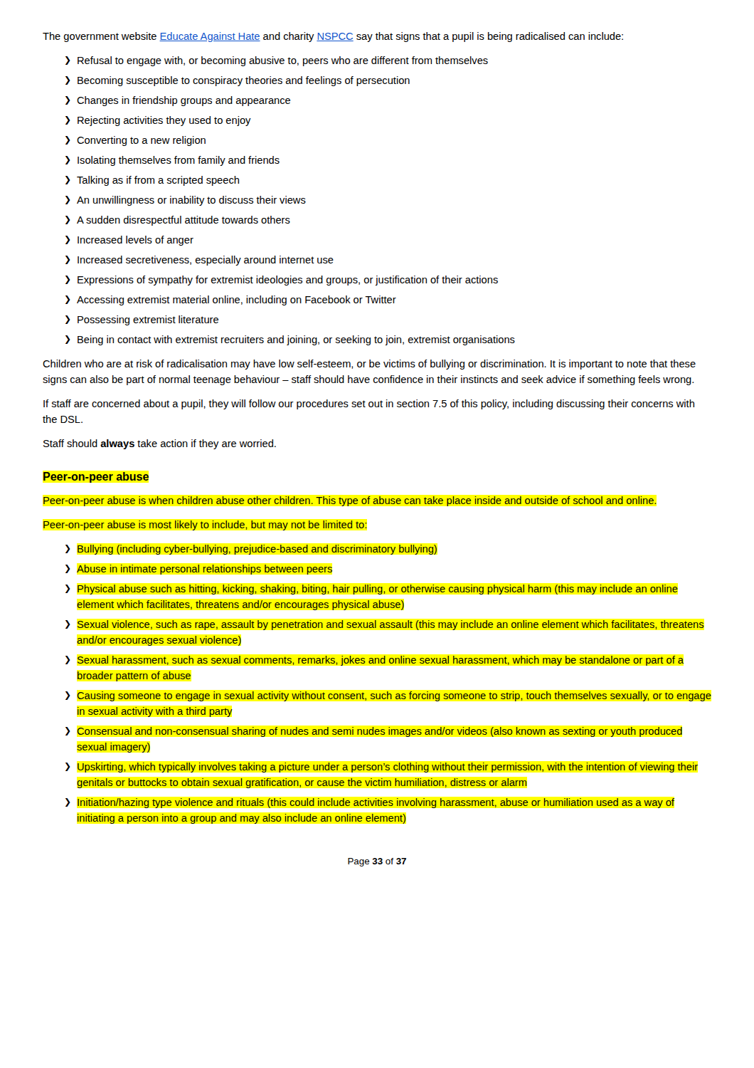The government website Educate Against Hate and charity NSPCC say that signs that a pupil is being radicalised can include:
Refusal to engage with, or becoming abusive to, peers who are different from themselves
Becoming susceptible to conspiracy theories and feelings of persecution
Changes in friendship groups and appearance
Rejecting activities they used to enjoy
Converting to a new religion
Isolating themselves from family and friends
Talking as if from a scripted speech
An unwillingness or inability to discuss their views
A sudden disrespectful attitude towards others
Increased levels of anger
Increased secretiveness, especially around internet use
Expressions of sympathy for extremist ideologies and groups, or justification of their actions
Accessing extremist material online, including on Facebook or Twitter
Possessing extremist literature
Being in contact with extremist recruiters and joining, or seeking to join, extremist organisations
Children who are at risk of radicalisation may have low self-esteem, or be victims of bullying or discrimination. It is important to note that these signs can also be part of normal teenage behaviour – staff should have confidence in their instincts and seek advice if something feels wrong.
If staff are concerned about a pupil, they will follow our procedures set out in section 7.5 of this policy, including discussing their concerns with the DSL.
Staff should always take action if they are worried.
Peer-on-peer abuse
Peer-on-peer abuse is when children abuse other children. This type of abuse can take place inside and outside of school and online.
Peer-on-peer abuse is most likely to include, but may not be limited to:
Bullying (including cyber-bullying, prejudice-based and discriminatory bullying)
Abuse in intimate personal relationships between peers
Physical abuse such as hitting, kicking, shaking, biting, hair pulling, or otherwise causing physical harm (this may include an online element which facilitates, threatens and/or encourages physical abuse)
Sexual violence, such as rape, assault by penetration and sexual assault (this may include an online element which facilitates, threatens and/or encourages sexual violence)
Sexual harassment, such as sexual comments, remarks, jokes and online sexual harassment, which may be standalone or part of a broader pattern of abuse
Causing someone to engage in sexual activity without consent, such as forcing someone to strip, touch themselves sexually, or to engage in sexual activity with a third party
Consensual and non-consensual sharing of nudes and semi nudes images and/or videos (also known as sexting or youth produced sexual imagery)
Upskirting, which typically involves taking a picture under a person’s clothing without their permission, with the intention of viewing their genitals or buttocks to obtain sexual gratification, or cause the victim humiliation, distress or alarm
Initiation/hazing type violence and rituals (this could include activities involving harassment, abuse or humiliation used as a way of initiating a person into a group and may also include an online element)
Page 33 of 37